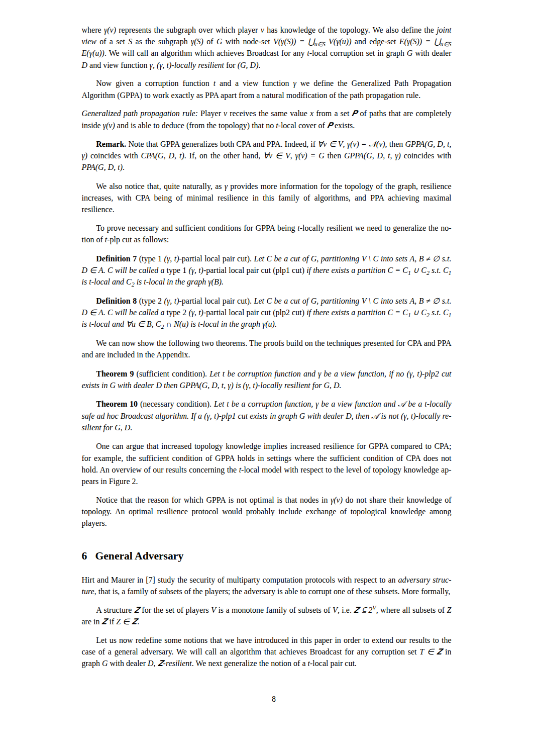where γ(v) represents the subgraph over which player v has knowledge of the topology. We also define the joint view of a set S as the subgraph γ(S) of G with node-set V(γ(S)) = ⋃u∈S V(γ(u)) and edge-set E(γ(S)) = ⋃u∈S E(γ(u)). We will call an algorithm which achieves Broadcast for any t-local corruption set in graph G with dealer D and view function γ, (γ, t)-locally resilient for (G, D).
Now given a corruption function t and a view function γ we define the Generalized Path Propagation Algorithm (GPPA) to work exactly as PPA apart from a natural modification of the path propagation rule.
Generalized path propagation rule: Player v receives the same value x from a set 𝑷 of paths that are completely inside γ(v) and is able to deduce (from the topology) that no t-local cover of 𝑷 exists.
Remark. Note that GPPA generalizes both CPA and PPA. Indeed, if ∀v ∈ V, γ(v) = 𝒩(v), then GPPA(G, D, t, γ) coincides with CPA(G, D, t). If, on the other hand, ∀v ∈ V, γ(v) = G then GPPA(G, D, t, γ) coincides with PPA(G, D, t).
We also notice that, quite naturally, as γ provides more information for the topology of the graph, resilience increases, with CPA being of minimal resilience in this family of algorithms, and PPA achieving maximal resilience.
To prove necessary and sufficient conditions for GPPA being t-locally resilient we need to generalize the notion of t-plp cut as follows:
Definition 7 (type 1 (γ, t)-partial local pair cut). Let C be a cut of G, partitioning V \ C into sets A, B ≠ ∅ s.t. D ∈ A. C will be called a type 1 (γ, t)-partial local pair cut (plp1 cut) if there exists a partition C = C1 ∪ C2 s.t. C1 is t-local and C2 is t-local in the graph γ(B).
Definition 8 (type 2 (γ, t)-partial local pair cut). Let C be a cut of G, partitioning V \ C into sets A, B ≠ ∅ s.t. D ∈ A. C will be called a type 2 (γ, t)-partial local pair cut (plp2 cut) if there exists a partition C = C1 ∪ C2 s.t. C1 is t-local and ∀u ∈ B, C2 ∩ N(u) is t-local in the graph γ(u).
We can now show the following two theorems. The proofs build on the techniques presented for CPA and PPA and are included in the Appendix.
Theorem 9 (sufficient condition). Let t be corruption function and γ be a view function, if no (γ, t)-plp2 cut exists in G with dealer D then GPPA(G, D, t, γ) is (γ, t)-locally resilient for G, D.
Theorem 10 (necessary condition). Let t be a corruption function, γ be a view function and 𝒜 be a t-locally safe ad hoc Broadcast algorithm. If a (γ, t)-plp1 cut exists in graph G with dealer D, then 𝒜 is not (γ, t)-locally resilient for G, D.
One can argue that increased topology knowledge implies increased resilience for GPPA compared to CPA; for example, the sufficient condition of GPPA holds in settings where the sufficient condition of CPA does not hold. An overview of our results concerning the t-local model with respect to the level of topology knowledge appears in Figure 2.
Notice that the reason for which GPPA is not optimal is that nodes in γ(v) do not share their knowledge of topology. An optimal resilience protocol would probably include exchange of topological knowledge among players.
6 General Adversary
Hirt and Maurer in [7] study the security of multiparty computation protocols with respect to an adversary structure, that is, a family of subsets of the players; the adversary is able to corrupt one of these subsets. More formally,
A structure 𝒁 for the set of players V is a monotone family of subsets of V, i.e. 𝒁 ⊆ 2V, where all subsets of Z are in 𝒁 if Z ∈ 𝒁.
Let us now redefine some notions that we have introduced in this paper in order to extend our results to the case of a general adversary. We will call an algorithm that achieves Broadcast for any corruption set T ∈ 𝒁 in graph G with dealer D, 𝒁-resilient. We next generalize the notion of a t-local pair cut.
8